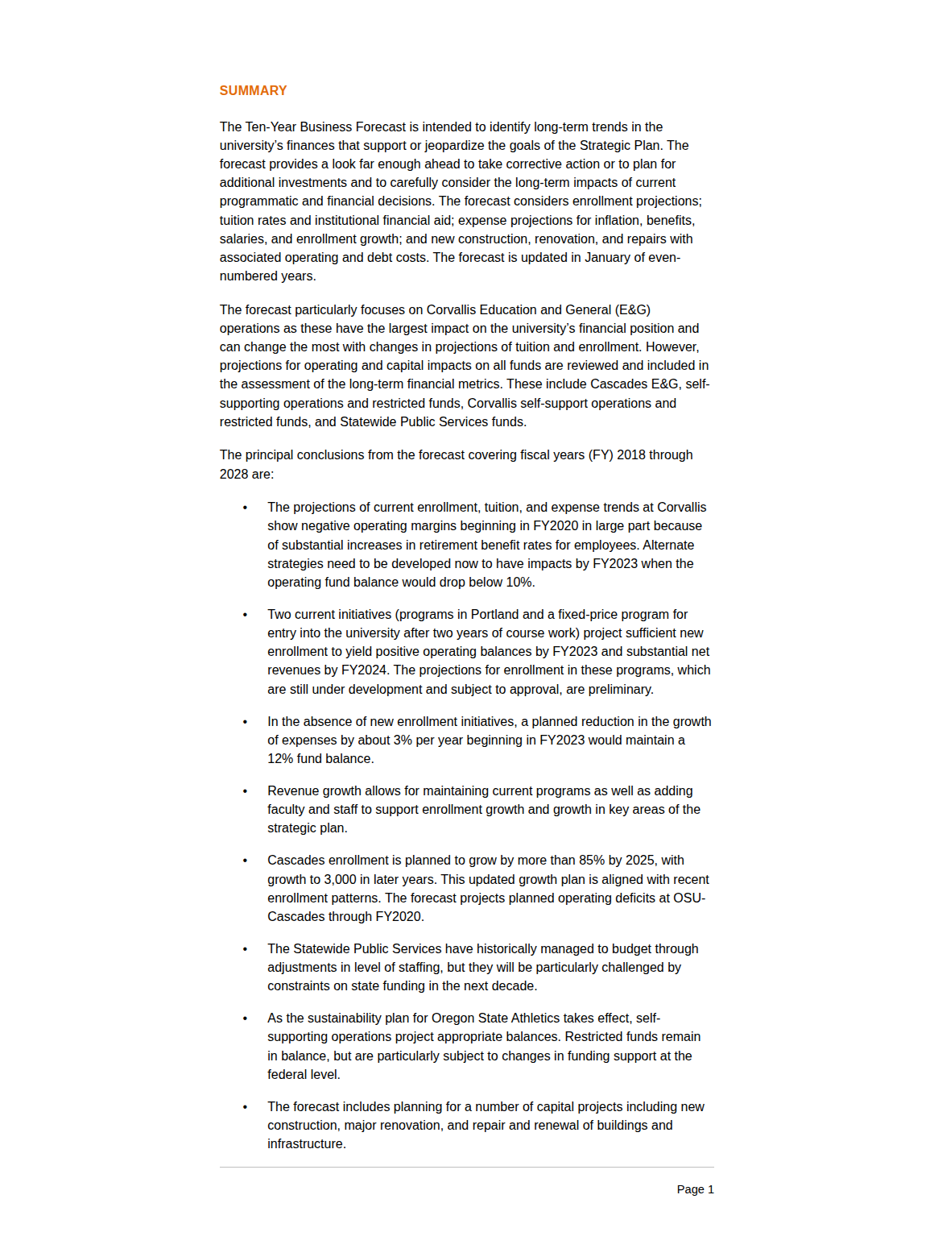SUMMARY
The Ten-Year Business Forecast is intended to identify long-term trends in the university’s finances that support or jeopardize the goals of the Strategic Plan. The forecast provides a look far enough ahead to take corrective action or to plan for additional investments and to carefully consider the long-term impacts of current programmatic and financial decisions. The forecast considers enrollment projections; tuition rates and institutional financial aid; expense projections for inflation, benefits, salaries, and enrollment growth; and new construction, renovation, and repairs with associated operating and debt costs. The forecast is updated in January of even-numbered years.
The forecast particularly focuses on Corvallis Education and General (E&G) operations as these have the largest impact on the university’s financial position and can change the most with changes in projections of tuition and enrollment. However, projections for operating and capital impacts on all funds are reviewed and included in the assessment of the long-term financial metrics. These include Cascades E&G, self-supporting operations and restricted funds, Corvallis self-support operations and restricted funds, and Statewide Public Services funds.
The principal conclusions from the forecast covering fiscal years (FY) 2018 through 2028 are:
The projections of current enrollment, tuition, and expense trends at Corvallis show negative operating margins beginning in FY2020 in large part because of substantial increases in retirement benefit rates for employees. Alternate strategies need to be developed now to have impacts by FY2023 when the operating fund balance would drop below 10%.
Two current initiatives (programs in Portland and a fixed-price program for entry into the university after two years of course work) project sufficient new enrollment to yield positive operating balances by FY2023 and substantial net revenues by FY2024. The projections for enrollment in these programs, which are still under development and subject to approval, are preliminary.
In the absence of new enrollment initiatives, a planned reduction in the growth of expenses by about 3% per year beginning in FY2023 would maintain a 12% fund balance.
Revenue growth allows for maintaining current programs as well as adding faculty and staff to support enrollment growth and growth in key areas of the strategic plan.
Cascades enrollment is planned to grow by more than 85% by 2025, with growth to 3,000 in later years. This updated growth plan is aligned with recent enrollment patterns. The forecast projects planned operating deficits at OSU-Cascades through FY2020.
The Statewide Public Services have historically managed to budget through adjustments in level of staffing, but they will be particularly challenged by constraints on state funding in the next decade.
As the sustainability plan for Oregon State Athletics takes effect, self-supporting operations project appropriate balances. Restricted funds remain in balance, but are particularly subject to changes in funding support at the federal level.
The forecast includes planning for a number of capital projects including new construction, major renovation, and repair and renewal of buildings and infrastructure.
Page 1